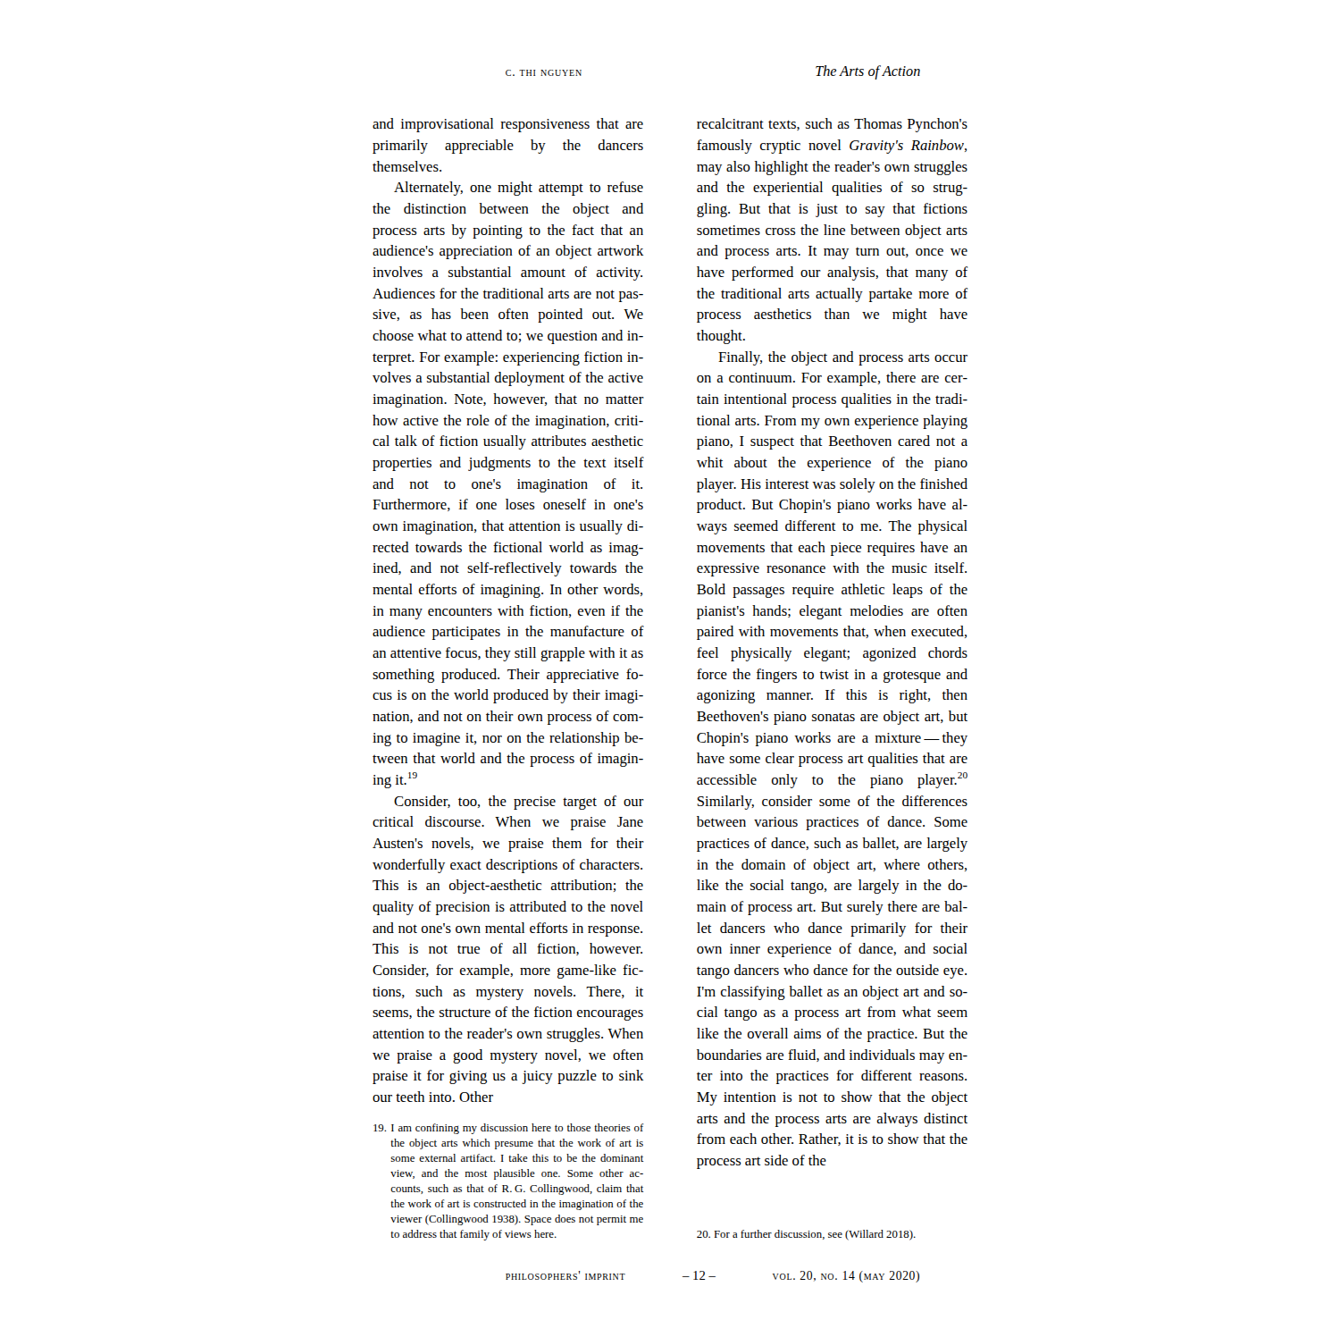c. thi nguyen
The Arts of Action
and improvisational responsiveness that are primarily appreciable by the dancers themselves.
Alternately, one might attempt to refuse the distinction between the object and process arts by pointing to the fact that an audience's appreciation of an object artwork involves a substantial amount of activity. Audiences for the traditional arts are not passive, as has been often pointed out. We choose what to attend to; we question and interpret. For example: experiencing fiction involves a substantial deployment of the active imagination. Note, however, that no matter how active the role of the imagination, critical talk of fiction usually attributes aesthetic properties and judgments to the text itself and not to one's imagination of it. Furthermore, if one loses oneself in one's own imagination, that attention is usually directed towards the fictional world as imagined, and not self-reflectively towards the mental efforts of imagining. In other words, in many encounters with fiction, even if the audience participates in the manufacture of an attentive focus, they still grapple with it as something produced. Their appreciative focus is on the world produced by their imagination, and not on their own process of coming to imagine it, nor on the relationship between that world and the process of imagining it.19
Consider, too, the precise target of our critical discourse. When we praise Jane Austen's novels, we praise them for their wonderfully exact descriptions of characters. This is an object-aesthetic attribution; the quality of precision is attributed to the novel and not one's own mental efforts in response. This is not true of all fiction, however. Consider, for example, more game-like fictions, such as mystery novels. There, it seems, the structure of the fiction encourages attention to the reader's own struggles. When we praise a good mystery novel, we often praise it for giving us a juicy puzzle to sink our teeth into. Other
19.
I am confining my discussion here to those theories of the object arts which presume that the work of art is some external artifact. I take this to be the dominant view, and the most plausible one. Some other accounts, such as that of R. G. Collingwood, claim that the work of art is constructed in the imagination of the viewer (Collingwood 1938). Space does not permit me to address that family of views here.
recalcitrant texts, such as Thomas Pynchon's famously cryptic novel Gravity's Rainbow, may also highlight the reader's own struggles and the experiential qualities of so struggling. But that is just to say that fictions sometimes cross the line between object arts and process arts. It may turn out, once we have performed our analysis, that many of the traditional arts actually partake more of process aesthetics than we might have thought.
Finally, the object and process arts occur on a continuum. For example, there are certain intentional process qualities in the traditional arts. From my own experience playing piano, I suspect that Beethoven cared not a whit about the experience of the piano player. His interest was solely on the finished product. But Chopin's piano works have always seemed different to me. The physical movements that each piece requires have an expressive resonance with the music itself. Bold passages require athletic leaps of the pianist's hands; elegant melodies are often paired with movements that, when executed, feel physically elegant; agonized chords force the fingers to twist in a grotesque and agonizing manner. If this is right, then Beethoven's piano sonatas are object art, but Chopin's piano works are a mixture — they have some clear process art qualities that are accessible only to the piano player.20 Similarly, consider some of the differences between various practices of dance. Some practices of dance, such as ballet, are largely in the domain of object art, where others, like the social tango, are largely in the domain of process art. But surely there are ballet dancers who dance primarily for their own inner experience of dance, and social tango dancers who dance for the outside eye. I'm classifying ballet as an object art and social tango as a process art from what seem like the overall aims of the practice. But the boundaries are fluid, and individuals may enter into the practices for different reasons. My intention is not to show that the object arts and the process arts are always distinct from each other. Rather, it is to show that the process art side of the
20. For a further discussion, see (Willard 2018).
philosophers' imprint
– 12 –
vol. 20, no. 14 (may 2020)